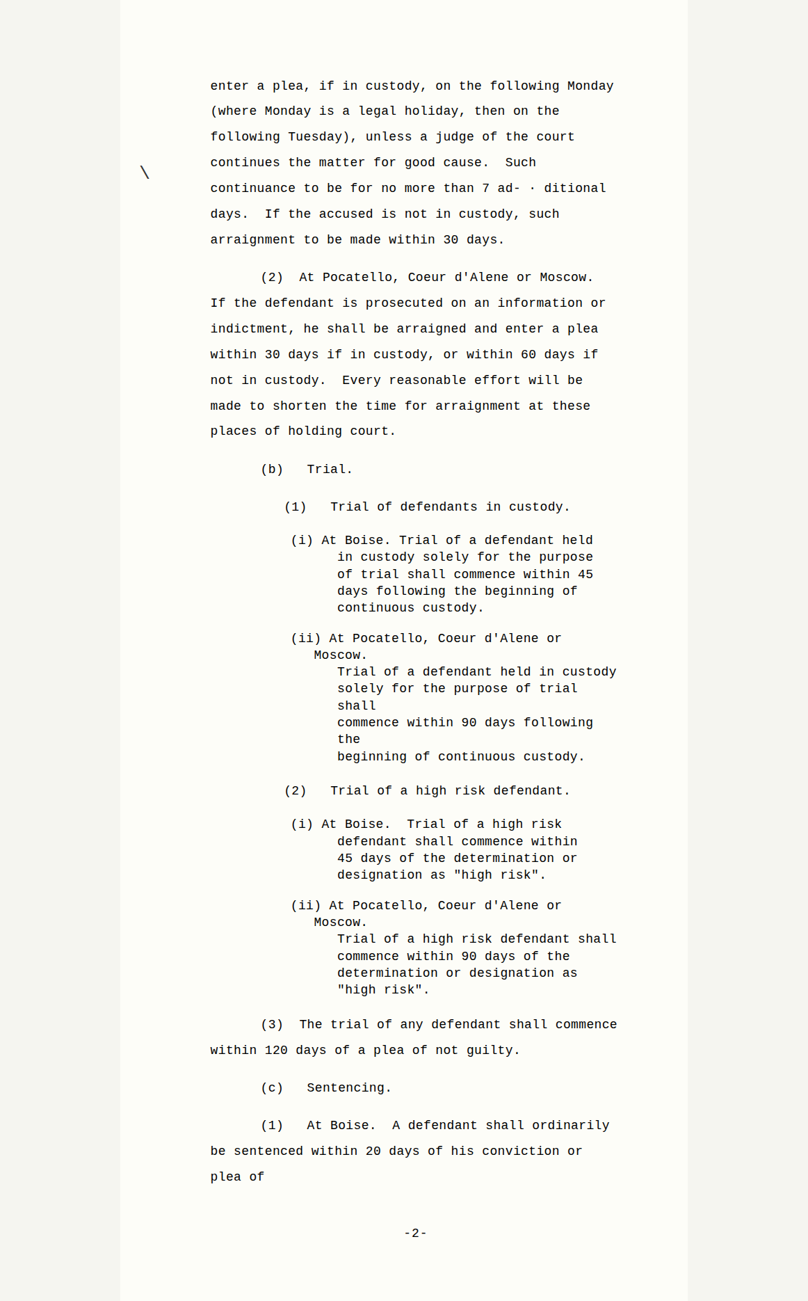\
enter a plea, if in custody, on the following Monday (where Monday is a legal holiday, then on the following Tuesday), unless a judge of the court continues the matter for good cause. Such continuance to be for no more than 7 ad- · ditional days. If the accused is not in custody, such arraignment to be made within 30 days.
(2) At Pocatello, Coeur d'Alene or Moscow. If the defendant is prosecuted on an information or indictment, he shall be arraigned and enter a plea within 30 days if in custody, or within 60 days if not in custody. Every reasonable effort will be made to shorten the time for arraignment at these places of holding court.
(b) Trial.
(1) Trial of defendants in custody.
(i) At Boise. Trial of a defendant held in custody solely for the purpose
of trial shall commence within 45
days following the beginning of
continuous custody.
(ii) At Pocatello, Coeur d'Alene or Moscow. Trial of a defendant held in custody
solely for the purpose of trial shall
commence within 90 days following the
beginning of continuous custody.
(2) Trial of a high risk defendant.
(i) At Boise. Trial of a high risk defendant shall commence within
45 days of the determination or
designation as "high risk".
(ii) At Pocatello, Coeur d'Alene or Moscow. Trial of a high risk defendant shall
commence within 90 days of the
determination or designation as
"high risk".
(3) The trial of any defendant shall commence within 120 days of a plea of not guilty.
(c) Sentencing.
(1) At Boise. A defendant shall ordinarily be sentenced within 20 days of his conviction or plea of
-2-